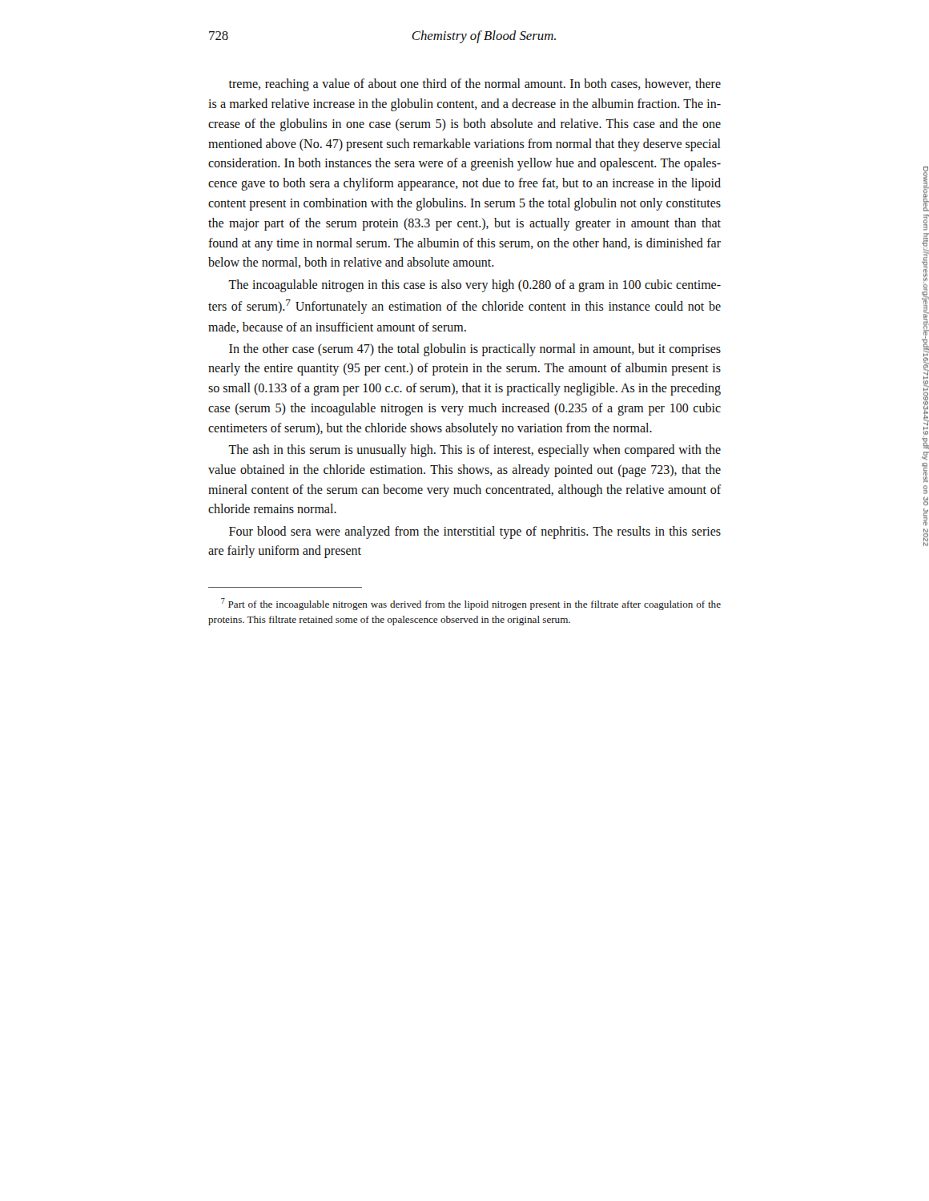Downloaded from http://rupress.org/jem/article-pdf/16/6/719/1099344/719.pdf by guest on 30 June 2022
728
Chemistry of Blood Serum.
treme, reaching a value of about one third of the normal amount. In both cases, however, there is a marked relative increase in the globulin content, and a decrease in the albumin fraction. The increase of the globulins in one case (serum 5) is both absolute and relative. This case and the one mentioned above (No. 47) present such remarkable variations from normal that they deserve special consideration. In both instances the sera were of a greenish yellow hue and opalescent. The opalescence gave to both sera a chyliform appearance, not due to free fat, but to an increase in the lipoid content present in combination with the globulins. In serum 5 the total globulin not only constitutes the major part of the serum protein (83.3 per cent.), but is actually greater in amount than that found at any time in normal serum. The albumin of this serum, on the other hand, is diminished far below the normal, both in relative and absolute amount.
The incoagulable nitrogen in this case is also very high (0.280 of a gram in 100 cubic centimeters of serum).7 Unfortunately an estimation of the chloride content in this instance could not be made, because of an insufficient amount of serum.
In the other case (serum 47) the total globulin is practically normal in amount, but it comprises nearly the entire quantity (95 per cent.) of protein in the serum. The amount of albumin present is so small (0.133 of a gram per 100 c.c. of serum), that it is practically negligible. As in the preceding case (serum 5) the incoagulable nitrogen is very much increased (0.235 of a gram per 100 cubic centimeters of serum), but the chloride shows absolutely no variation from the normal.
The ash in this serum is unusually high. This is of interest, especially when compared with the value obtained in the chloride estimation. This shows, as already pointed out (page 723), that the mineral content of the serum can become very much concentrated, although the relative amount of chloride remains normal.
Four blood sera were analyzed from the interstitial type of nephritis. The results in this series are fairly uniform and present
7 Part of the incoagulable nitrogen was derived from the lipoid nitrogen present in the filtrate after coagulation of the proteins. This filtrate retained some of the opalescence observed in the original serum.